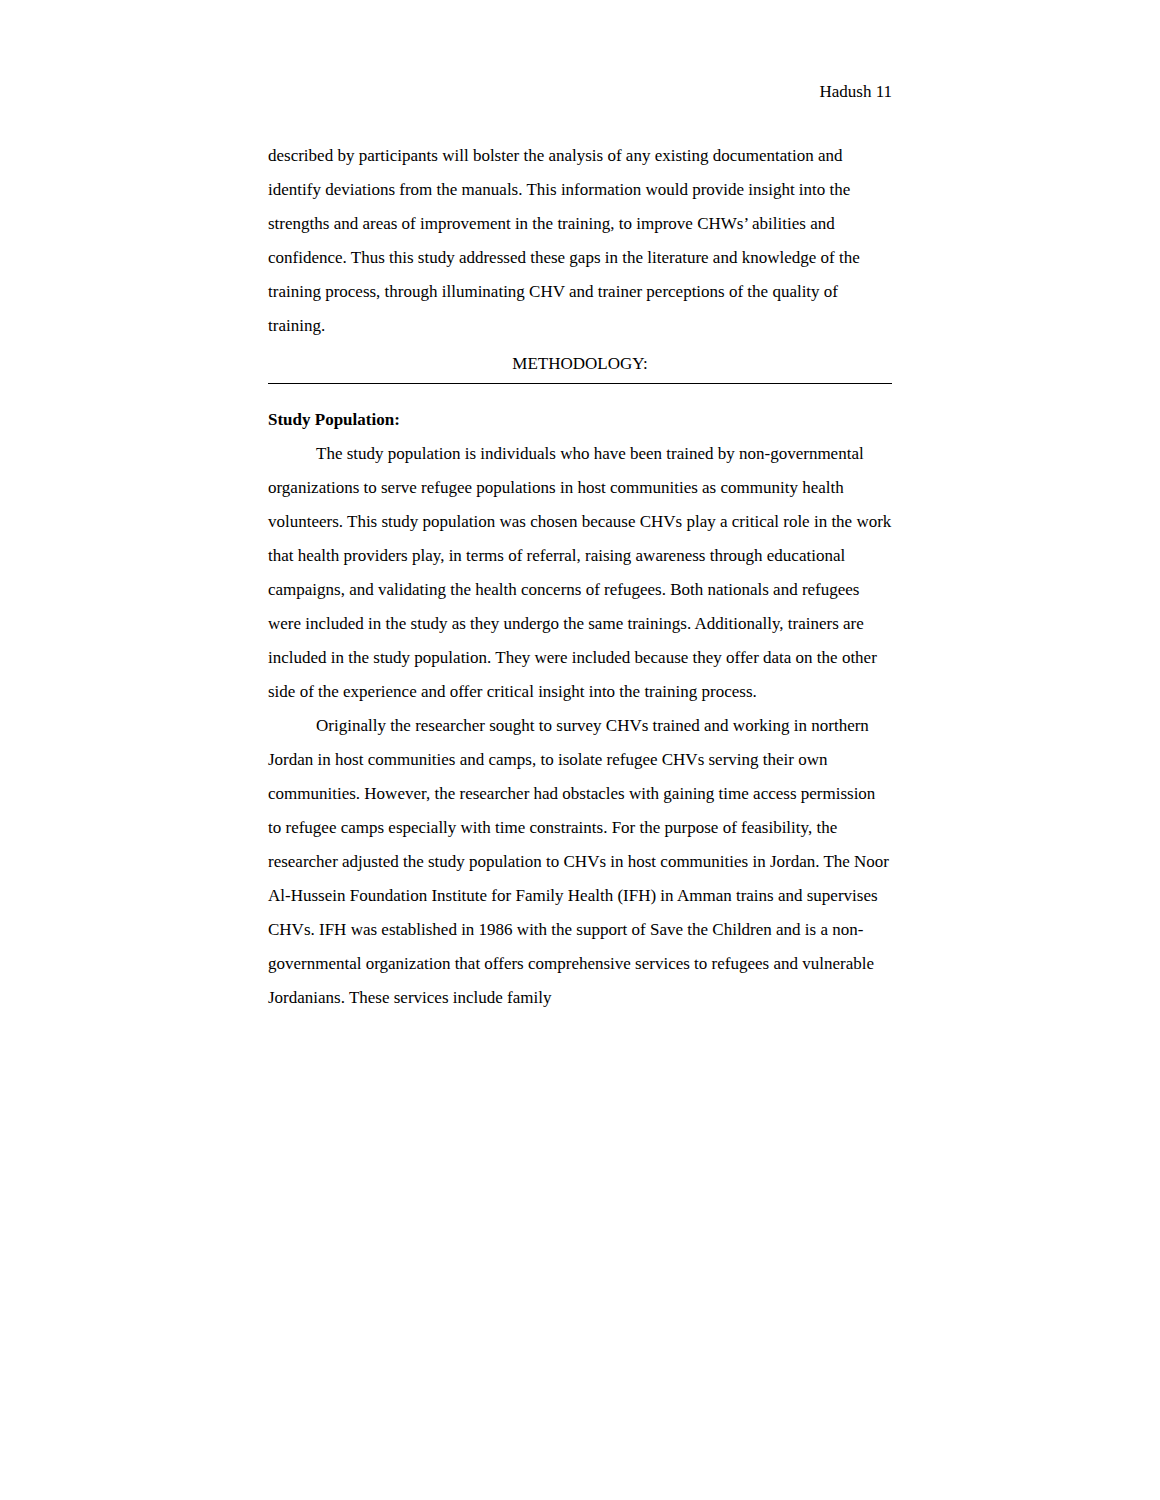Hadush 11
described by participants will bolster the analysis of any existing documentation and identify deviations from the manuals. This information would provide insight into the strengths and areas of improvement in the training, to improve CHWs’ abilities and confidence. Thus this study addressed these gaps in the literature and knowledge of the training process, through illuminating CHV and trainer perceptions of the quality of training.
METHODOLOGY:
Study Population:
The study population is individuals who have been trained by non-governmental organizations to serve refugee populations in host communities as community health volunteers. This study population was chosen because CHVs play a critical role in the work that health providers play, in terms of referral, raising awareness through educational campaigns, and validating the health concerns of refugees. Both nationals and refugees were included in the study as they undergo the same trainings. Additionally, trainers are included in the study population. They were included because they offer data on the other side of the experience and offer critical insight into the training process.
Originally the researcher sought to survey CHVs trained and working in northern Jordan in host communities and camps, to isolate refugee CHVs serving their own communities. However, the researcher had obstacles with gaining time access permission to refugee camps especially with time constraints. For the purpose of feasibility, the researcher adjusted the study population to CHVs in host communities in Jordan. The Noor Al-Hussein Foundation Institute for Family Health (IFH) in Amman trains and supervises CHVs. IFH was established in 1986 with the support of Save the Children and is a non-governmental organization that offers comprehensive services to refugees and vulnerable Jordanians. These services include family